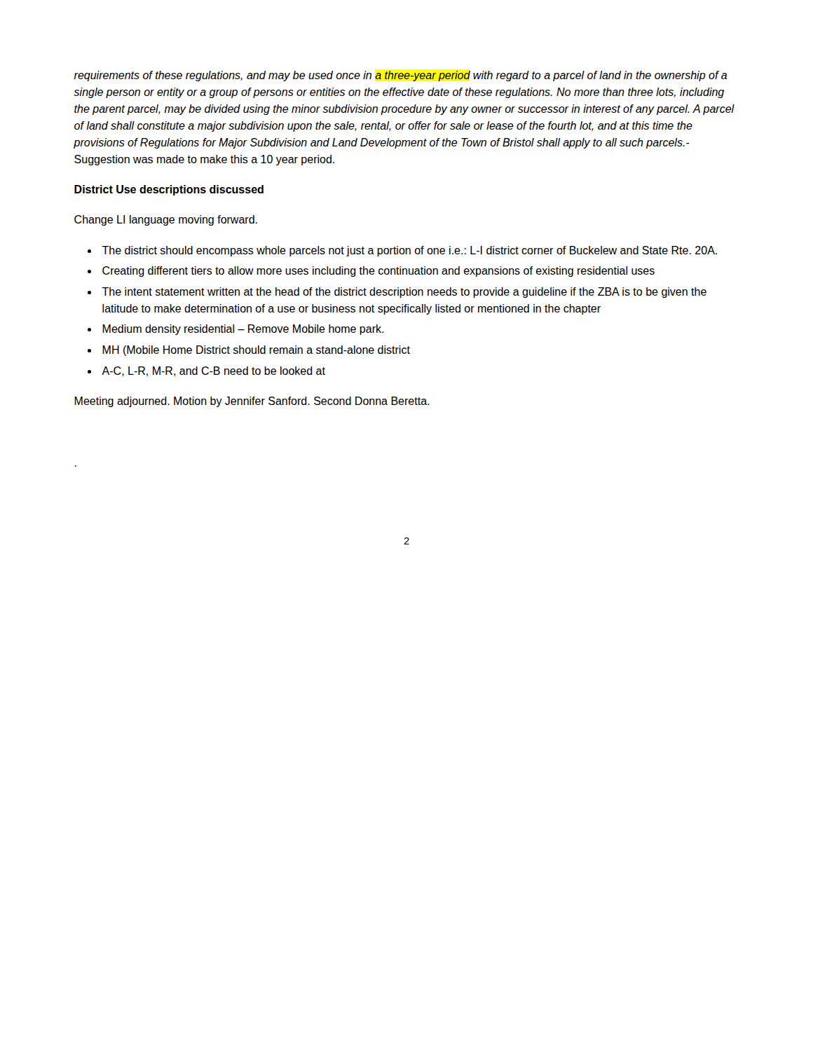requirements of these regulations, and may be used once in a three-year period with regard to a parcel of land in the ownership of a single person or entity or a group of persons or entities on the effective date of these regulations. No more than three lots, including the parent parcel, may be divided using the minor subdivision procedure by any owner or successor in interest of any parcel. A parcel of land shall constitute a major subdivision upon the sale, rental, or offer for sale or lease of the fourth lot, and at this time the provisions of Regulations for Major Subdivision and Land Development of the Town of Bristol shall apply to all such parcels.- Suggestion was made to make this a 10 year period.
District Use descriptions discussed
Change LI language moving forward.
The district should encompass whole parcels not just a portion of one i.e.: L-I district corner of Buckelew and State Rte. 20A.
Creating different tiers to allow more uses including the continuation and expansions of existing residential uses
The intent statement written at the head of the district description needs to provide a guideline if the ZBA is to be given the latitude to make determination of a use or business not specifically listed or mentioned in the chapter
Medium density residential – Remove Mobile home park.
MH (Mobile Home District should remain a stand-alone district
A-C, L-R, M-R, and C-B need to be looked at
Meeting adjourned. Motion by Jennifer Sanford. Second Donna Beretta.
.
2